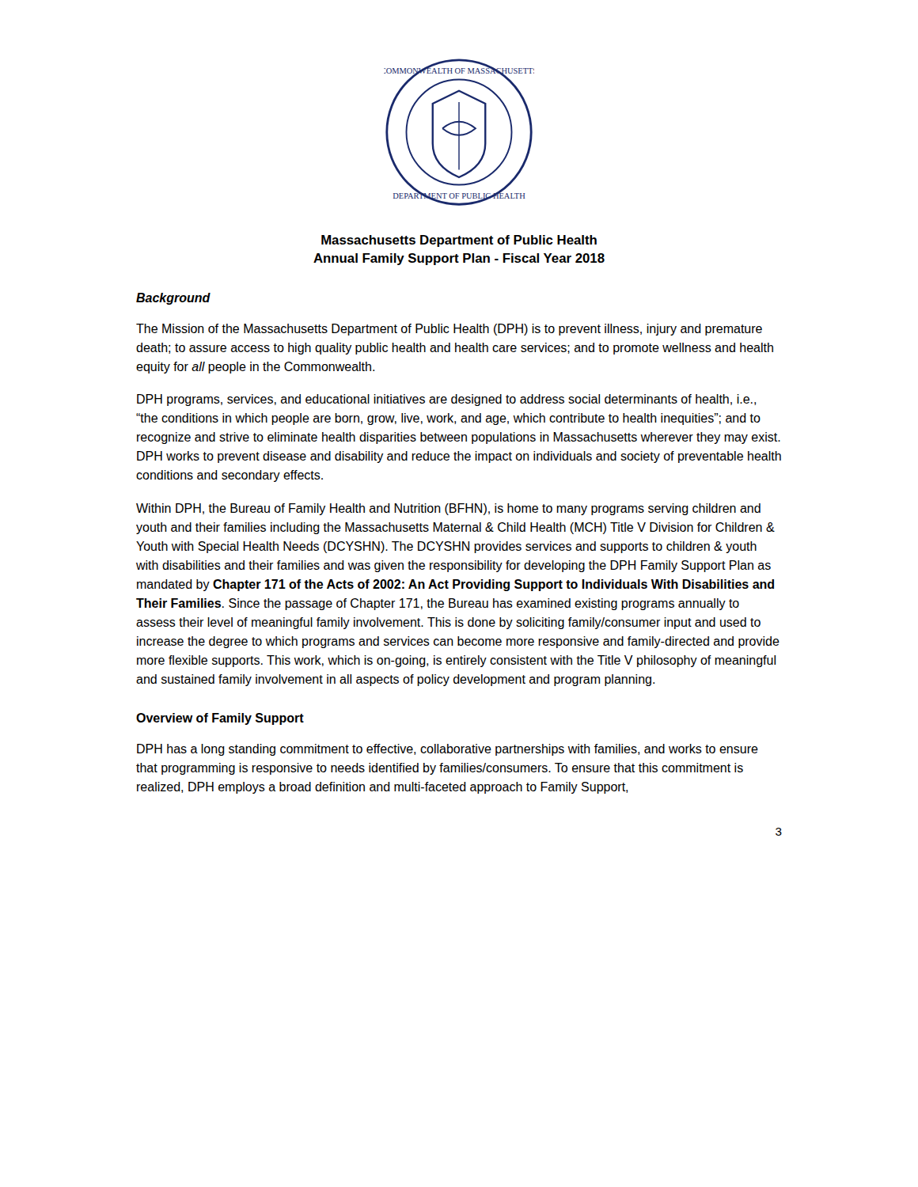Massachusetts Department of Public Health
Annual Family Support Plan - Fiscal Year 2018
Background
The Mission of the Massachusetts Department of Public Health (DPH) is to prevent illness, injury and premature death; to assure access to high quality public health and health care services; and to promote wellness and health equity for all people in the Commonwealth.
DPH programs, services, and educational initiatives are designed to address social determinants of health, i.e., “the conditions in which people are born, grow, live, work, and age, which contribute to health inequities”; and to recognize and strive to eliminate health disparities between populations in Massachusetts wherever they may exist. DPH works to prevent disease and disability and reduce the impact on individuals and society of preventable health conditions and secondary effects.
Within DPH, the Bureau of Family Health and Nutrition (BFHN), is home to many programs serving children and youth and their families including the Massachusetts Maternal & Child Health (MCH) Title V Division for Children & Youth with Special Health Needs (DCYSHN). The DCYSHN provides services and supports to children & youth with disabilities and their families and was given the responsibility for developing the DPH Family Support Plan as mandated by Chapter 171 of the Acts of 2002: An Act Providing Support to Individuals With Disabilities and Their Families. Since the passage of Chapter 171, the Bureau has examined existing programs annually to assess their level of meaningful family involvement. This is done by soliciting family/consumer input and used to increase the degree to which programs and services can become more responsive and family-directed and provide more flexible supports. This work, which is on-going, is entirely consistent with the Title V philosophy of meaningful and sustained family involvement in all aspects of policy development and program planning.
Overview of Family Support
DPH has a long standing commitment to effective, collaborative partnerships with families, and works to ensure that programming is responsive to needs identified by families/consumers. To ensure that this commitment is realized, DPH employs a broad definition and multi-faceted approach to Family Support,
3